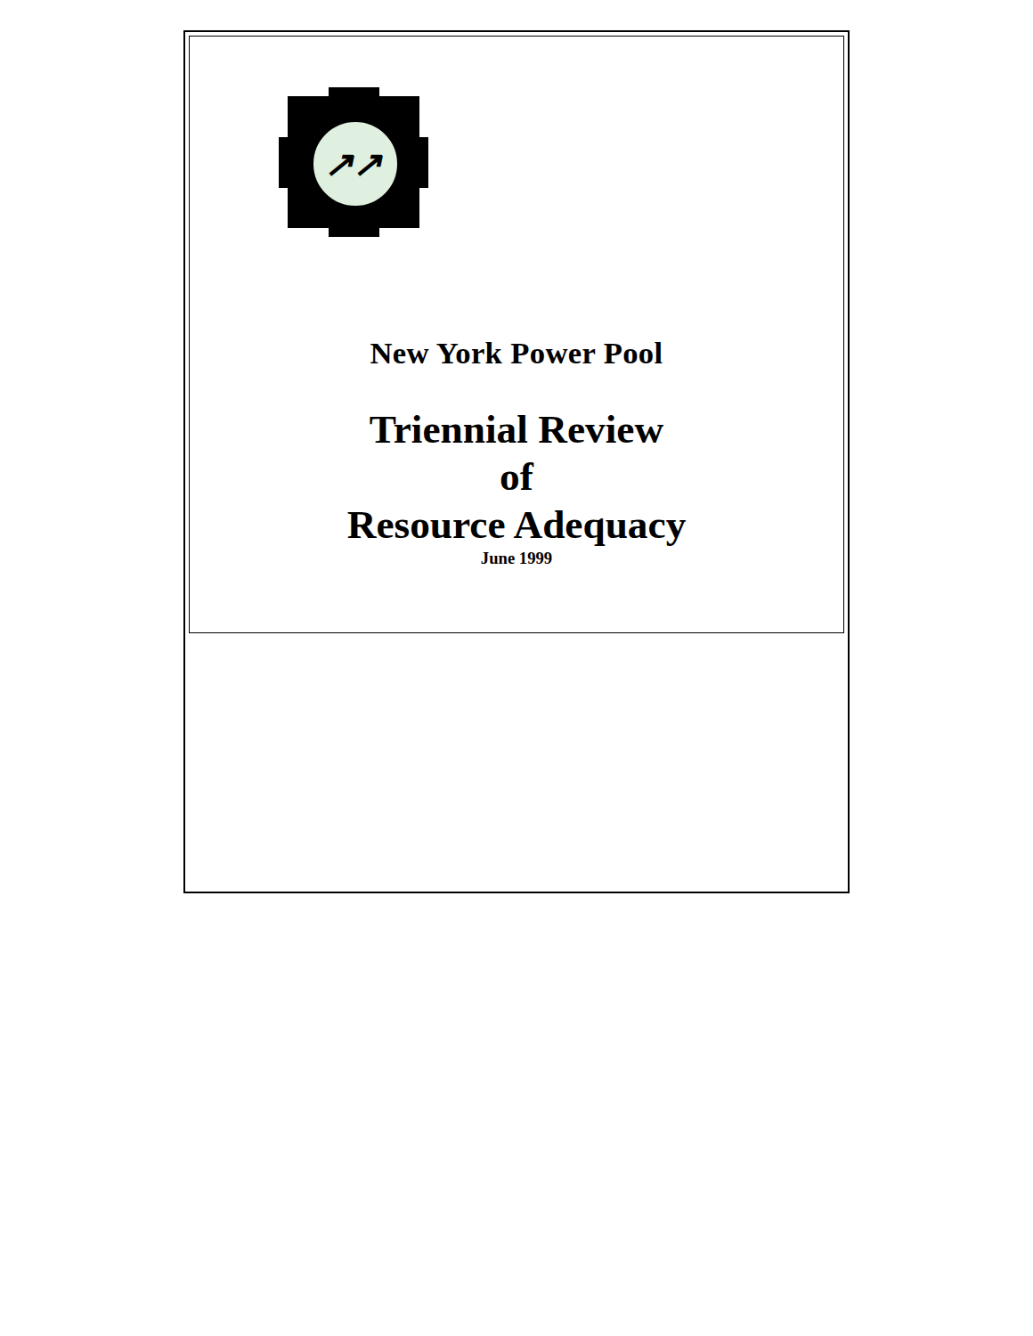↗↗
New York Power Pool
Triennial Review of Resource Adequacy
June 1999